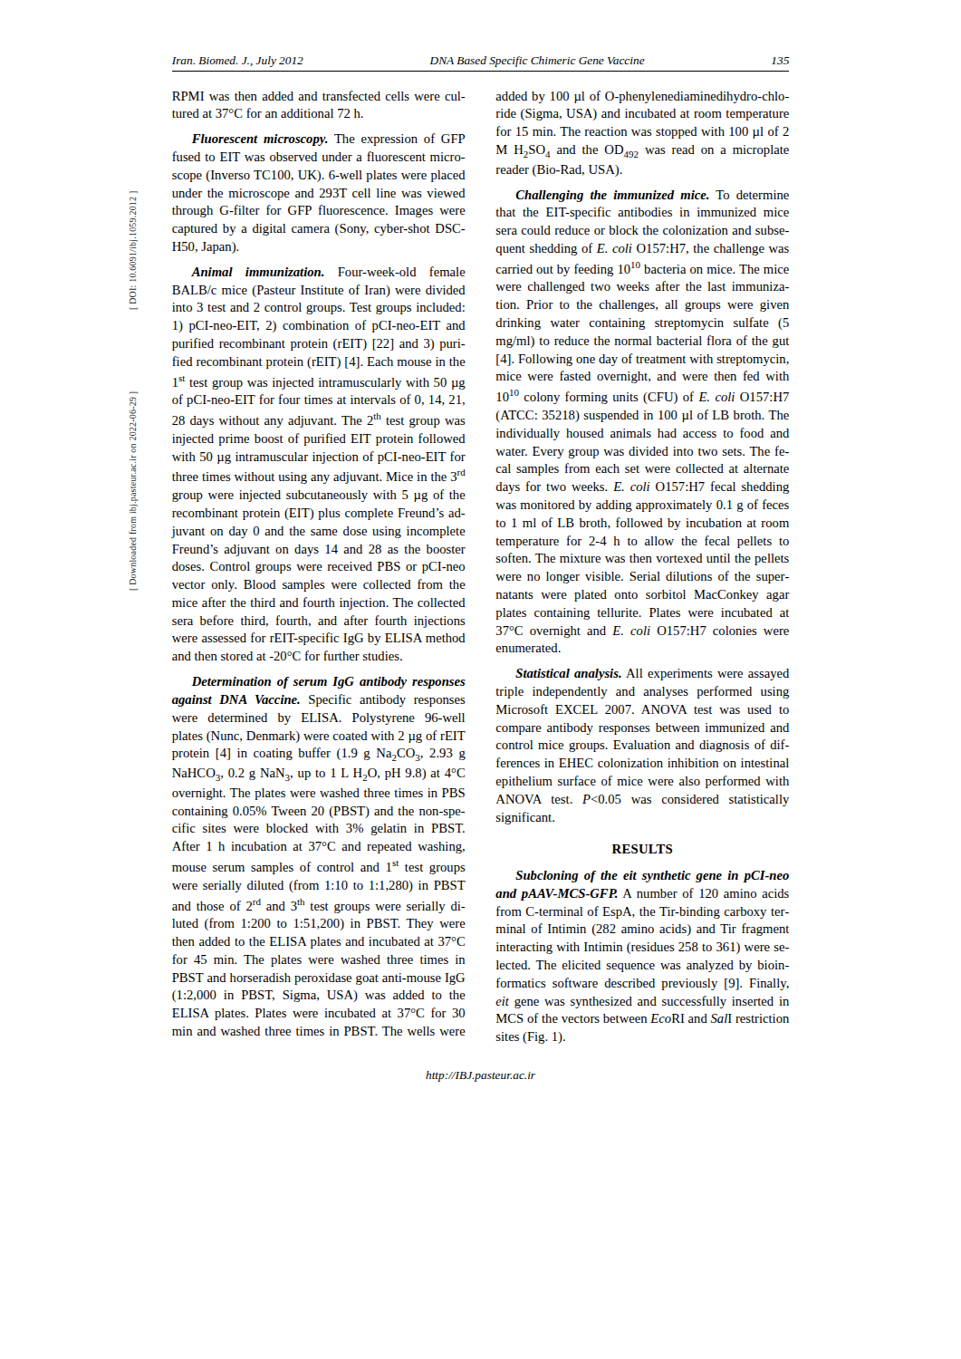[ Downloaded from ibj.pasteur.ac.ir on 2022-06-29 ] [ DOI: 10.6091/ibj.1059.2012 ]
Iran. Biomed. J., July 2012
DNA Based Specific Chimeric Gene Vaccine
135
RPMI was then added and transfected cells were cultured at 37°C for an additional 72 h.
Fluorescent microscopy. The expression of GFP fused to EIT was observed under a fluorescent microscope (Inverso TC100, UK). 6-well plates were placed under the microscope and 293T cell line was viewed through G-filter for GFP fluorescence. Images were captured by a digital camera (Sony, cyber-shot DSC-H50, Japan).
Animal immunization. Four-week-old female BALB/c mice (Pasteur Institute of Iran) were divided into 3 test and 2 control groups. Test groups included: 1) pCI-neo-EIT, 2) combination of pCI-neo-EIT and purified recombinant protein (rEIT) [22] and 3) purified recombinant protein (rEIT) [4]. Each mouse in the 1st test group was injected intramuscularly with 50 µg of pCI-neo-EIT for four times at intervals of 0, 14, 21, 28 days without any adjuvant. The 2th test group was injected prime boost of purified EIT protein followed with 50 µg intramuscular injection of pCI-neo-EIT for three times without using any adjuvant. Mice in the 3rd group were injected subcutaneously with 5 µg of the recombinant protein (EIT) plus complete Freund’s adjuvant on day 0 and the same dose using incomplete Freund’s adjuvant on days 14 and 28 as the booster doses. Control groups were received PBS or pCI-neo vector only. Blood samples were collected from the mice after the third and fourth injection. The collected sera before third, fourth, and after fourth injections were assessed for rEIT-specific IgG by ELISA method and then stored at -20°C for further studies.
Determination of serum IgG antibody responses against DNA Vaccine. Specific antibody responses were determined by ELISA. Polystyrene 96-well plates (Nunc, Denmark) were coated with 2 µg of rEIT protein [4] in coating buffer (1.9 g Na2CO3, 2.93 g NaHCO3, 0.2 g NaN3, up to 1 L H2O, pH 9.8) at 4°C overnight. The plates were washed three times in PBS containing 0.05% Tween 20 (PBST) and the non-specific sites were blocked with 3% gelatin in PBST. After 1 h incubation at 37°C and repeated washing, mouse serum samples of control and 1st test groups were serially diluted (from 1:10 to 1:1,280) in PBST and those of 2rd and 3th test groups were serially diluted (from 1:200 to 1:51,200) in PBST. They were then added to the ELISA plates and incubated at 37°C for 45 min. The plates were washed three times in PBST and horseradish peroxidase goat anti-mouse IgG (1:2,000 in PBST, Sigma, USA) was added to the ELISA plates. Plates were incubated at 37°C for 30 min and washed three times in PBST. The wells were added by 100 µl of O-phenylenediaminedihydro-chloride (Sigma, USA) and incubated at room temperature for 15 min. The reaction was stopped with 100 µl of 2 M H2SO4 and the OD492 was read on a microplate reader (Bio-Rad, USA).
Challenging the immunized mice. To determine that the EIT-specific antibodies in immunized mice sera could reduce or block the colonization and subsequent shedding of E. coli O157:H7, the challenge was carried out by feeding 1010 bacteria on mice. The mice were challenged two weeks after the last immunization. Prior to the challenges, all groups were given drinking water containing streptomycin sulfate (5 mg/ml) to reduce the normal bacterial flora of the gut [4]. Following one day of treatment with streptomycin, mice were fasted overnight, and were then fed with 1010 colony forming units (CFU) of E. coli O157:H7 (ATCC: 35218) suspended in 100 µl of LB broth. The individually housed animals had access to food and water. Every group was divided into two sets. The fecal samples from each set were collected at alternate days for two weeks. E. coli O157:H7 fecal shedding was monitored by adding approximately 0.1 g of feces to 1 ml of LB broth, followed by incubation at room temperature for 2-4 h to allow the fecal pellets to soften. The mixture was then vortexed until the pellets were no longer visible. Serial dilutions of the supernatants were plated onto sorbitol MacConkey agar plates containing tellurite. Plates were incubated at 37°C overnight and E. coli O157:H7 colonies were enumerated.
Statistical analysis. All experiments were assayed triple independently and analyses performed using Microsoft EXCEL 2007. ANOVA test was used to compare antibody responses between immunized and control mice groups. Evaluation and diagnosis of differences in EHEC colonization inhibition on intestinal epithelium surface of mice were also performed with ANOVA test. P<0.05 was considered statistically significant.
Results
Subcloning of the eit synthetic gene in pCI-neo and pAAV-MCS-GFP. A number of 120 amino acids from C-terminal of EspA, the Tir-binding carboxy terminal of Intimin (282 amino acids) and Tir fragment interacting with Intimin (residues 258 to 361) were selected. The elicited sequence was analyzed by bioinformatics software described previously [9]. Finally, eit gene was synthesized and successfully inserted in MCS of the vectors between Eco RI and Sal I restriction sites (Fig. 1).
http://IBJ.pasteur.ac.ir